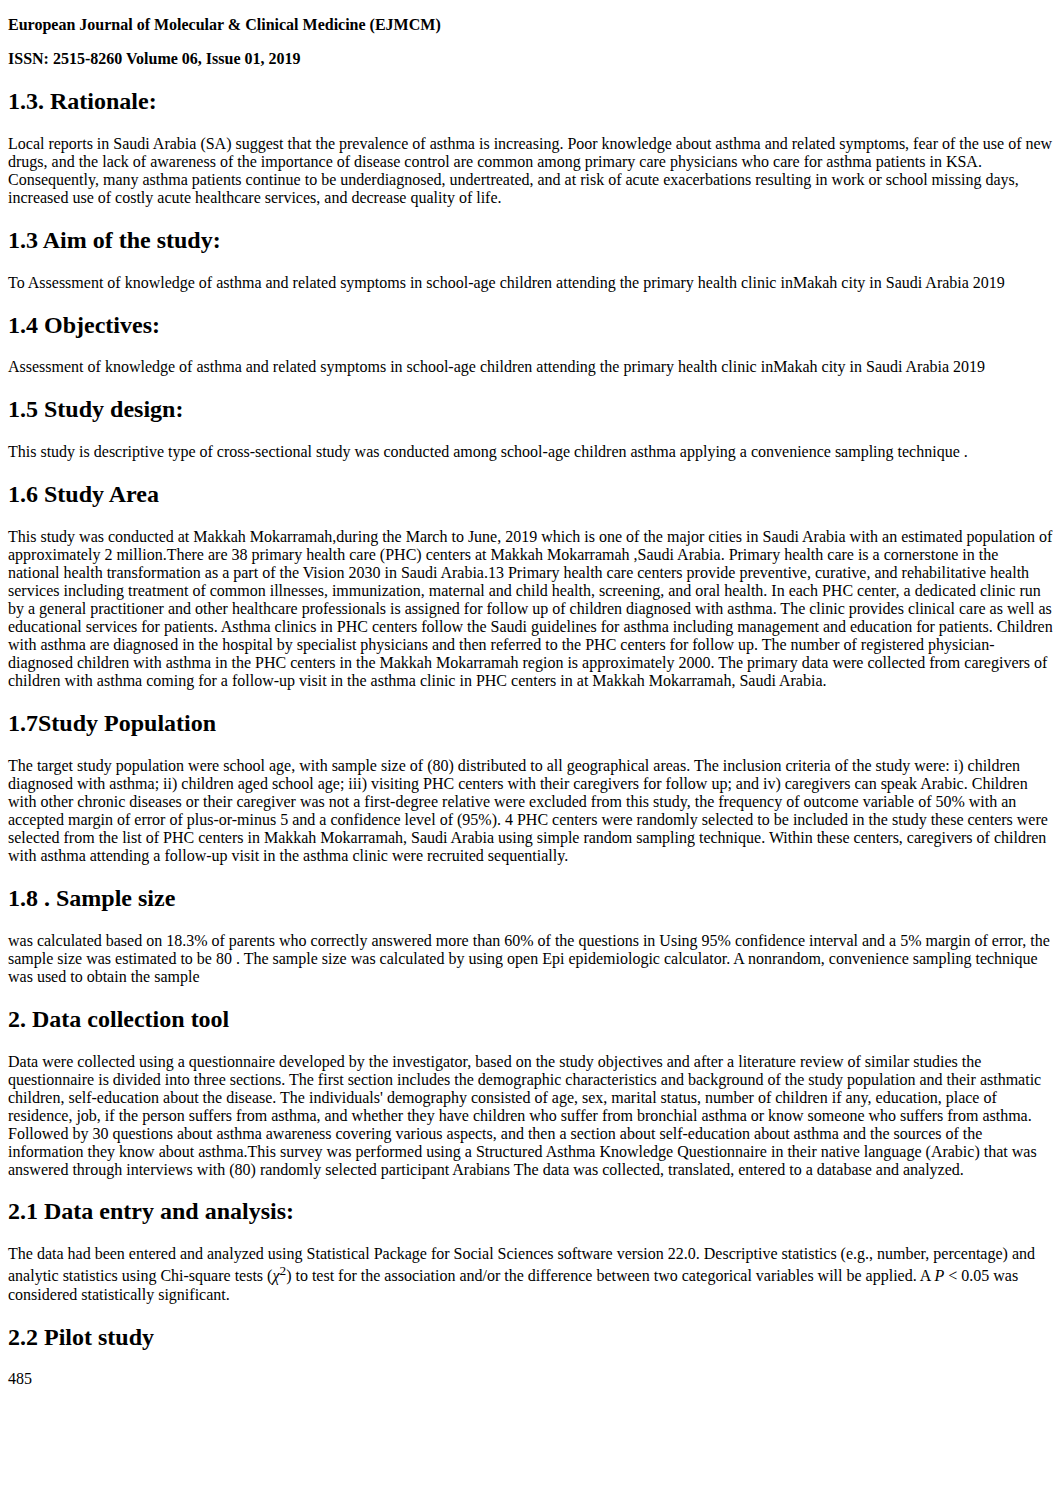European Journal of Molecular & Clinical Medicine (EJMCM)
ISSN: 2515-8260 Volume 06, Issue 01, 2019
1.3. Rationale:
Local reports in Saudi Arabia (SA) suggest that the prevalence of asthma is increasing. Poor knowledge about asthma and related symptoms, fear of the use of new drugs, and the lack of awareness of the importance of disease control are common among primary care physicians who care for asthma patients in KSA. Consequently, many asthma patients continue to be underdiagnosed, undertreated, and at risk of acute exacerbations resulting in work or school missing days, increased use of costly acute healthcare services, and decrease quality of life.
1.3 Aim of the study:
To Assessment of knowledge of asthma and related symptoms in school-age children attending the primary health clinic inMakah city in Saudi Arabia 2019
1.4 Objectives:
Assessment of knowledge of asthma and related symptoms in school-age children attending the primary health clinic inMakah city in Saudi Arabia 2019
1.5 Study design:
This study is descriptive type of cross-sectional study was conducted among school-age children asthma applying a convenience sampling technique .
1.6 Study Area
This study was conducted at Makkah Mokarramah,during the March to June, 2019 which is one of the major cities in Saudi Arabia with an estimated population of approximately 2 million.There are 38 primary health care (PHC) centers at Makkah Mokarramah ,Saudi Arabia. Primary health care is a cornerstone in the national health transformation as a part of the Vision 2030 in Saudi Arabia.13 Primary health care centers provide preventive, curative, and rehabilitative health services including treatment of common illnesses, immunization, maternal and child health, screening, and oral health. In each PHC center, a dedicated clinic run by a general practitioner and other healthcare professionals is assigned for follow up of children diagnosed with asthma. The clinic provides clinical care as well as educational services for patients. Asthma clinics in PHC centers follow the Saudi guidelines for asthma including management and education for patients. Children with asthma are diagnosed in the hospital by specialist physicians and then referred to the PHC centers for follow up. The number of registered physician-diagnosed children with asthma in the PHC centers in the Makkah Mokarramah region is approximately 2000. The primary data were collected from caregivers of children with asthma coming for a follow-up visit in the asthma clinic in PHC centers in at Makkah Mokarramah, Saudi Arabia.
1.7Study Population
The target study population were school age, with sample size of (80) distributed to all geographical areas. The inclusion criteria of the study were: i) children diagnosed with asthma; ii) children aged school age; iii) visiting PHC centers with their caregivers for follow up; and iv) caregivers can speak Arabic. Children with other chronic diseases or their caregiver was not a first-degree relative were excluded from this study, the frequency of outcome variable of 50% with an accepted margin of error of plus-or-minus 5 and a confidence level of (95%). 4 PHC centers were randomly selected to be included in the study these centers were selected from the list of PHC centers in Makkah Mokarramah, Saudi Arabia using simple random sampling technique. Within these centers, caregivers of children with asthma attending a follow-up visit in the asthma clinic were recruited sequentially.
1.8 . Sample size
was calculated based on 18.3% of parents who correctly answered more than 60% of the questions in Using 95% confidence interval and a 5% margin of error, the sample size was estimated to be 80 . The sample size was calculated by using open Epi epidemiologic calculator. A nonrandom, convenience sampling technique was used to obtain the sample
2. Data collection tool
Data were collected using a questionnaire developed by the investigator, based on the study objectives and after a literature review of similar studies the questionnaire is divided into three sections. The first section includes the demographic characteristics and background of the study population and their asthmatic children, self-education about the disease. The individuals' demography consisted of age, sex, marital status, number of children if any, education, place of residence, job, if the person suffers from asthma, and whether they have children who suffer from bronchial asthma or know someone who suffers from asthma. Followed by 30 questions about asthma awareness covering various aspects, and then a section about self-education about asthma and the sources of the information they know about asthma.This survey was performed using a Structured Asthma Knowledge Questionnaire in their native language (Arabic) that was answered through interviews with (80) randomly selected participant Arabians The data was collected, translated, entered to a database and analyzed.
2.1 Data entry and analysis:
The data had been entered and analyzed using Statistical Package for Social Sciences software version 22.0. Descriptive statistics (e.g., number, percentage) and analytic statistics using Chi-square tests (χ2) to test for the association and/or the difference between two categorical variables will be applied. A P < 0.05 was considered statistically significant.
2.2 Pilot study
485